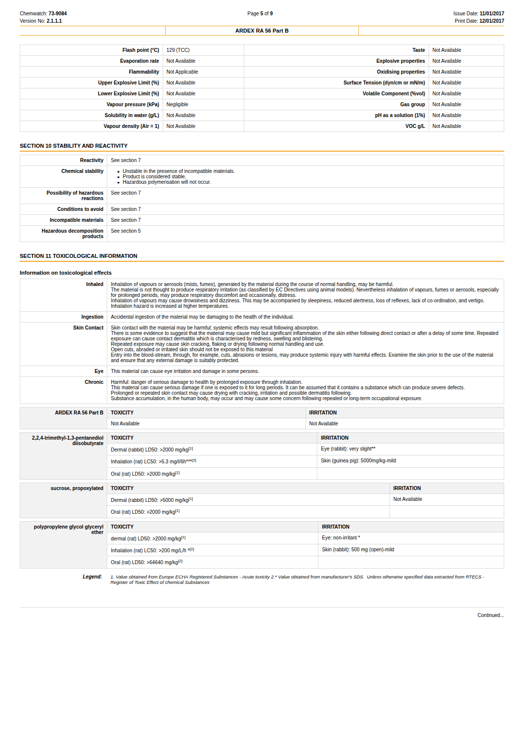Chemwatch: 73-9084
Version No: 2.1.1.1
Page 5 of 9
Issue Date: 11/01/2017
Print Date: 12/01/2017
ARDEX RA 56 Part B
| Flash point (°C) | 129 (TCC) | Taste | Not Available |
| Evaporation rate | Not Available | Explosive properties | Not Available |
| Flammability | Not Applicable | Oxidising properties | Not Available |
| Upper Explosive Limit (%) | Not Available | Surface Tension (dyn/cm or mN/m) | Not Available |
| Lower Explosive Limit (%) | Not Available | Volatile Component (%vol) | Not Available |
| Vapour pressure (kPa) | Negligible | Gas group | Not Available |
| Solubility in water (g/L) | Not Available | pH as a solution (1%) | Not Available |
| Vapour density (Air = 1) | Not Available | VOC g/L | Not Available |
SECTION 10 STABILITY AND REACTIVITY
| Reactivity | See section 7 |
| Chemical stability | Unstable in the presence of incompatible materials. Product is considered stable. Hazardous polymerisation will not occur. |
| Possibility of hazardous reactions | See section 7 |
| Conditions to avoid | See section 7 |
| Incompatible materials | See section 7 |
| Hazardous decomposition products | See section 5 |
SECTION 11 TOXICOLOGICAL INFORMATION
Information on toxicological effects
| Inhaled | Inhalation of vapours or aerosols (mists, fumes), generated by the material during the course of normal handling, may be harmful. The material is not thought to produce respiratory irritation (as classified by EC Directives using animal models). Nevertheless inhalation of vapours, fumes or aerosols, especially for prolonged periods, may produce respiratory discomfort and occasionally, distress. Inhalation of vapours may cause drowsiness and dizziness. This may be accompanied by sleepiness, reduced alertness, loss of reflexes, lack of co-ordination, and vertigo. Inhalation hazard is increased at higher temperatures. |
| Ingestion | Accidental ingestion of the material may be damaging to the health of the individual. |
| Skin Contact | Skin contact with the material may be harmful; systemic effects may result following absorption. There is some evidence to suggest that the material may cause mild but significant inflammation of the skin either following direct contact or after a delay of some time. Repeated exposure can cause contact dermatitis which is characterised by redness, swelling and blistering. Repeated exposure may cause skin cracking, flaking or drying following normal handling and use. Open cuts, abraded or irritated skin should not be exposed to this material Entry into the blood-stream, through, for example, cuts, abrasions or lesions, may produce systemic injury with harmful effects. Examine the skin prior to the use of the material and ensure that any external damage is suitably protected. |
| Eye | This material can cause eye irritation and damage in some persons. |
| Chronic | Harmful: danger of serious damage to health by prolonged exposure through inhalation. This material can cause serious damage if one is exposed to it for long periods. It can be assumed that it contains a substance which can produce severe defects. Prolonged or repeated skin contact may cause drying with cracking, irritation and possible dermatitis following. Substance accumulation, in the human body, may occur and may cause some concern following repeated or long-term occupational exposure. |
| ARDEX RA 56 Part B | TOXICITY | IRRITATION |
| --- | --- | --- |
| Not Available | Not Available |
| 2,2,4-trimethyl-1,3-pentanediol diisobutyrate | TOXICITY | IRRITATION |
| --- | --- | --- |
| Dermal (rabbit) LD50: >2000 mg/kg [1] | Eye (rabbit): very slight** |
| Inhalation (rat) LC50: >5.3 mg/l/6h*** [2] | Skin (guinea pig): 5000mg/kg-mild |
| Oral (rat) LD50: >2000 mg/kg [1] | |
| sucrose, propoxylated | TOXICITY | IRRITATION |
| --- | --- | --- |
| Dermal (rabbit) LD50: >5000 mg/kg [1] | Not Available |
| Oral (rat) LD50: >2000 mg/kg [1] | |
| polypropylene glycol glyceryl ether | TOXICITY | IRRITATION |
| --- | --- | --- |
| dermal (rat) LD50: >2000 mg/kg [1] | Eye: non-irritant * |
| Inhalation (rat) LC50: >200 mg/L/h * [2] | Skin (rabbit): 500 mg (open)-mild |
| Oral (rat) LD50: >64640 mg/kg [2] | |
| Legend: | 1. Value obtained from Europe ECHA Registered Substances - Acute toxicity 2.* Value obtained from manufacturer's SDS. Unless otherwise specified data extracted from RTECS - Register of Toxic Effect of chemical Substances |
Continued...